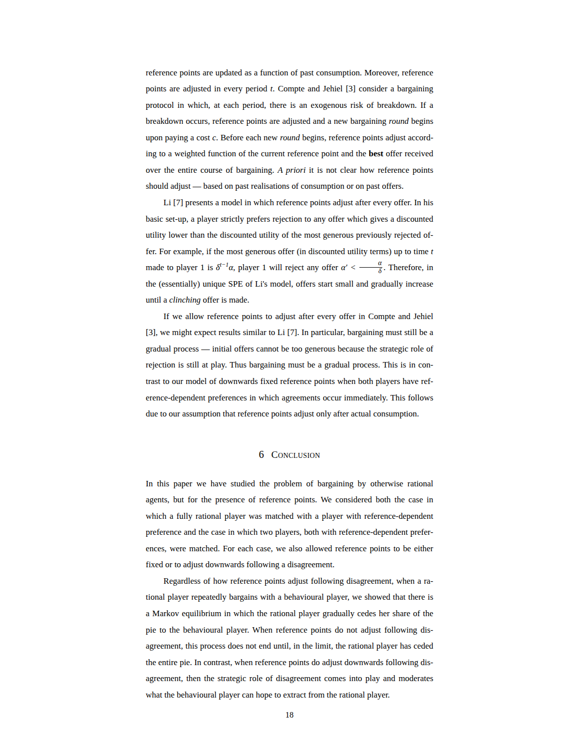reference points are updated as a function of past consumption. Moreover, reference points are adjusted in every period t. Compte and Jehiel [3] consider a bargaining protocol in which, at each period, there is an exogenous risk of breakdown. If a breakdown occurs, reference points are adjusted and a new bargaining round begins upon paying a cost c. Before each new round begins, reference points adjust according to a weighted function of the current reference point and the best offer received over the entire course of bargaining. A priori it is not clear how reference points should adjust — based on past realisations of consumption or on past offers.
Li [7] presents a model in which reference points adjust after every offer. In his basic set-up, a player strictly prefers rejection to any offer which gives a discounted utility lower than the discounted utility of the most generous previously rejected offer. For example, if the most generous offer (in discounted utility terms) up to time t made to player 1 is δt−1α, player 1 will reject any offer α′ < αδ. Therefore, in the (essentially) unique SPE of Li's model, offers start small and gradually increase until a clinching offer is made.
If we allow reference points to adjust after every offer in Compte and Jehiel [3], we might expect results similar to Li [7]. In particular, bargaining must still be a gradual process — initial offers cannot be too generous because the strategic role of rejection is still at play. Thus bargaining must be a gradual process. This is in contrast to our model of downwards fixed reference points when both players have reference-dependent preferences in which agreements occur immediately. This follows due to our assumption that reference points adjust only after actual consumption.
6 Conclusion
In this paper we have studied the problem of bargaining by otherwise rational agents, but for the presence of reference points. We considered both the case in which a fully rational player was matched with a player with reference-dependent preference and the case in which two players, both with reference-dependent preferences, were matched. For each case, we also allowed reference points to be either fixed or to adjust downwards following a disagreement.
Regardless of how reference points adjust following disagreement, when a rational player repeatedly bargains with a behavioural player, we showed that there is a Markov equilibrium in which the rational player gradually cedes her share of the pie to the behavioural player. When reference points do not adjust following disagreement, this process does not end until, in the limit, the rational player has ceded the entire pie. In contrast, when reference points do adjust downwards following disagreement, then the strategic role of disagreement comes into play and moderates what the behavioural player can hope to extract from the rational player.
18